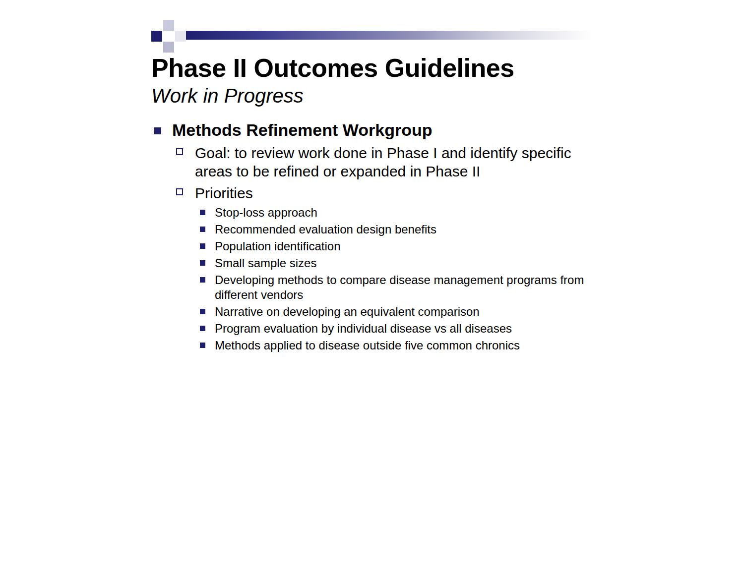Phase II Outcomes Guidelines
Work in Progress
Methods Refinement Workgroup
Goal: to review work done in Phase I and identify specific areas to be refined or expanded in Phase II
Priorities
Stop-loss approach
Recommended evaluation design benefits
Population identification
Small sample sizes
Developing methods to compare disease management programs from different vendors
Narrative on developing an equivalent comparison
Program evaluation by individual disease vs all diseases
Methods applied to disease outside five common chronics